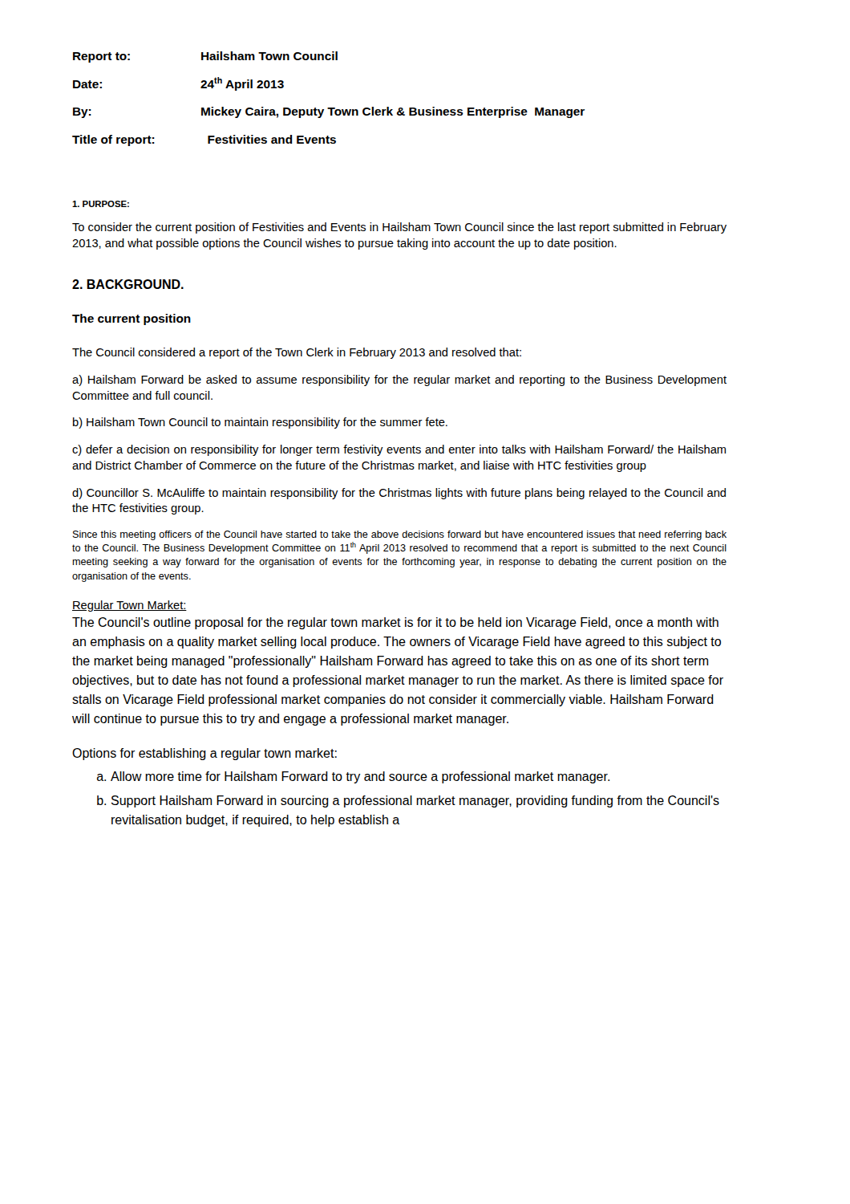| Report to: | Hailsham Town Council |
| Date: | 24 th April 2013 |
| By: | Mickey Caira, Deputy Town Clerk & Business Enterprise Manager |
| Title of report: | Festivities and Events |
1. Purpose:
To consider the current position of Festivities and Events in Hailsham Town Council since the last report submitted in February 2013, and what possible options the Council wishes to pursue taking into account the up to date position.
2. BACKGROUND.
The current position
The Council considered a report of the Town Clerk in February 2013 and resolved that:
a) Hailsham Forward be asked to assume responsibility for the regular market and reporting to the Business Development Committee and full council.
b) Hailsham Town Council to maintain responsibility for the summer fete.
c) defer a decision on responsibility for longer term festivity events and enter into talks with Hailsham Forward/ the Hailsham and District Chamber of Commerce on the future of the Christmas market, and liaise with HTC festivities group
d) Councillor S. McAuliffe to maintain responsibility for the Christmas lights with future plans being relayed to the Council and the HTC festivities group.
Since this meeting officers of the Council have started to take the above decisions forward but have encountered issues that need referring back to the Council. The Business Development Committee on 11th April 2013 resolved to recommend that a report is submitted to the next Council meeting seeking a way forward for the organisation of events for the forthcoming year, in response to debating the current position on the organisation of the events.
Regular Town Market:
The Council's outline proposal for the regular town market is for it to be held ion Vicarage Field, once a month with an emphasis on a quality market selling local produce. The owners of Vicarage Field have agreed to this subject to the market being managed "professionally" Hailsham Forward has agreed to take this on as one of its short term objectives, but to date has not found a professional market manager to run the market. As there is limited space for stalls on Vicarage Field professional market companies do not consider it commercially viable. Hailsham Forward will continue to pursue this to try and engage a professional market manager.
Options for establishing a regular town market:
Allow more time for Hailsham Forward to try and source a professional market manager.
Support Hailsham Forward in sourcing a professional market manager, providing funding from the Council's revitalisation budget, if required, to help establish a